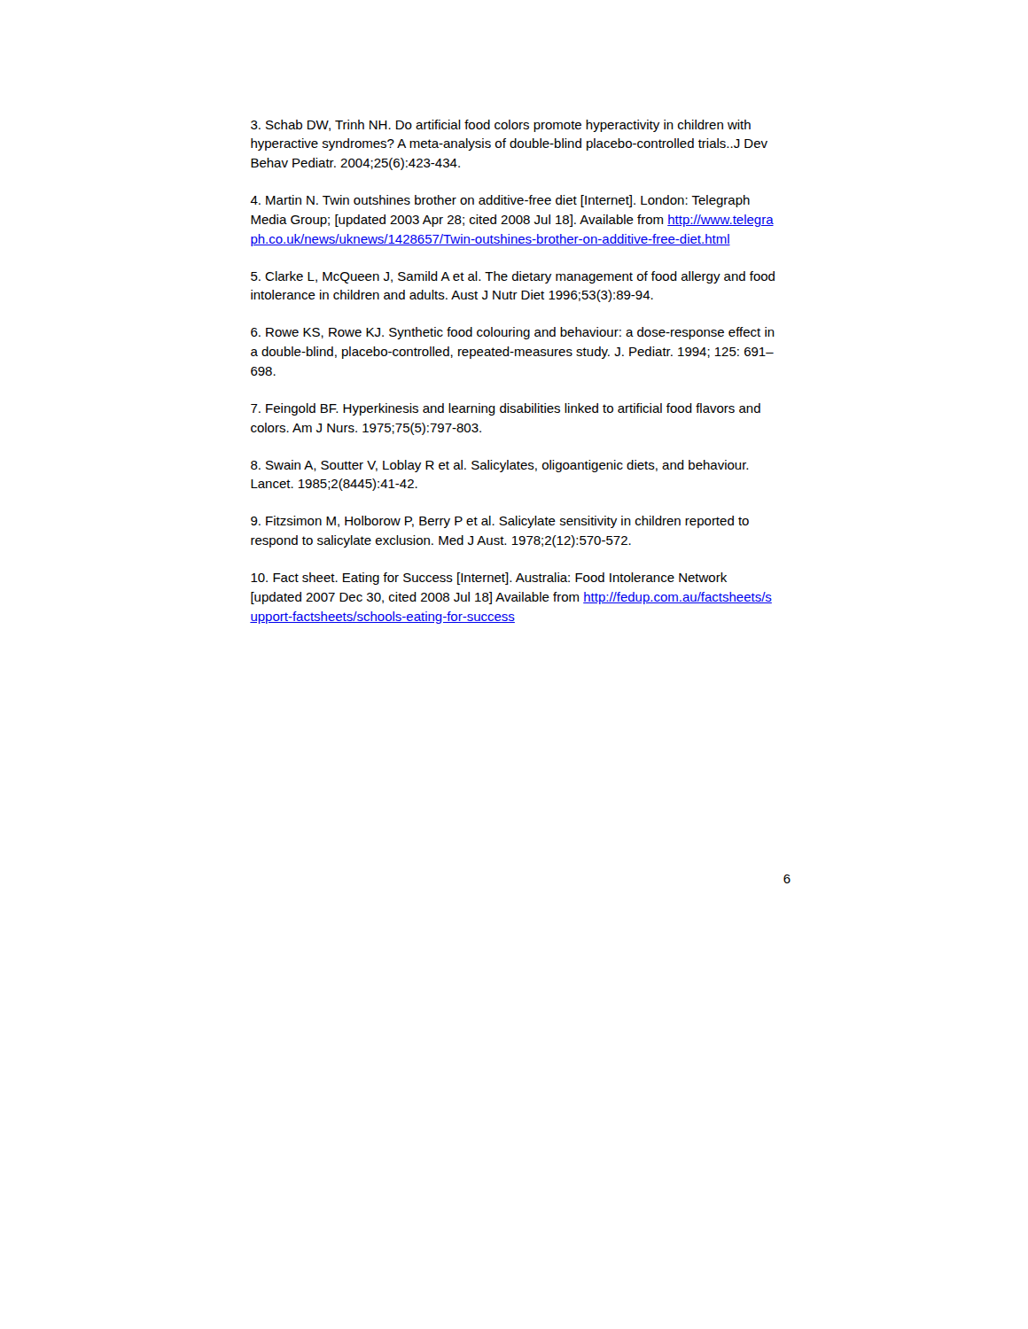3. Schab DW, Trinh NH. Do artificial food colors promote hyperactivity in children with hyperactive syndromes? A meta-analysis of double-blind placebo-controlled trials..J Dev Behav Pediatr. 2004;25(6):423-434.
4. Martin N. Twin outshines brother on additive-free diet [Internet]. London: Telegraph Media Group; [updated 2003 Apr 28; cited 2008 Jul 18]. Available from http://www.telegraph.co.uk/news/uknews/1428657/Twin-outshines-brother-on-additive-free-diet.html
5. Clarke L, McQueen J, Samild A et al. The dietary management of food allergy and food intolerance in children and adults. Aust J Nutr Diet 1996;53(3):89-94.
6. Rowe KS, Rowe KJ. Synthetic food colouring and behaviour: a dose-response effect in a double-blind, placebo-controlled, repeated-measures study. J. Pediatr. 1994; 125: 691–698.
7. Feingold BF. Hyperkinesis and learning disabilities linked to artificial food flavors and colors. Am J Nurs. 1975;75(5):797-803.
8. Swain A, Soutter V, Loblay R et al. Salicylates, oligoantigenic diets, and behaviour. Lancet. 1985;2(8445):41-42.
9. Fitzsimon M, Holborow P, Berry P et al. Salicylate sensitivity in children reported to respond to salicylate exclusion. Med J Aust. 1978;2(12):570-572.
10. Fact sheet. Eating for Success [Internet]. Australia: Food Intolerance Network [updated 2007 Dec 30, cited 2008 Jul 18] Available from http://fedup.com.au/factsheets/support-factsheets/schools-eating-for-success
6